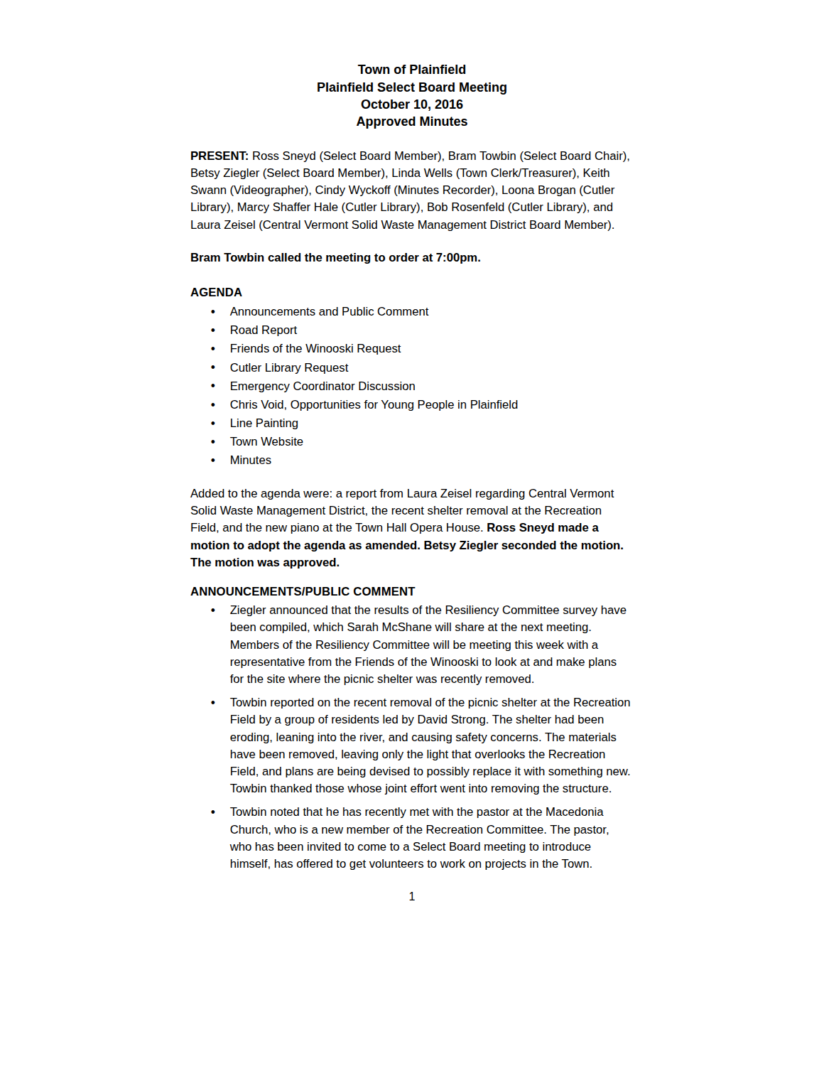Town of Plainfield Plainfield Select Board Meeting October 10, 2016 Approved Minutes
PRESENT: Ross Sneyd (Select Board Member), Bram Towbin (Select Board Chair), Betsy Ziegler (Select Board Member), Linda Wells (Town Clerk/Treasurer), Keith Swann (Videographer), Cindy Wyckoff (Minutes Recorder), Loona Brogan (Cutler Library), Marcy Shaffer Hale (Cutler Library), Bob Rosenfeld (Cutler Library), and Laura Zeisel (Central Vermont Solid Waste Management District Board Member).
Bram Towbin called the meeting to order at 7:00pm.
AGENDA
Announcements and Public Comment
Road Report
Friends of the Winooski Request
Cutler Library Request
Emergency Coordinator Discussion
Chris Void, Opportunities for Young People in Plainfield
Line Painting
Town Website
Minutes
Added to the agenda were: a report from Laura Zeisel regarding Central Vermont Solid Waste Management District, the recent shelter removal at the Recreation Field, and the new piano at the Town Hall Opera House. Ross Sneyd made a motion to adopt the agenda as amended. Betsy Ziegler seconded the motion. The motion was approved.
ANNOUNCEMENTS/PUBLIC COMMENT
Ziegler announced that the results of the Resiliency Committee survey have been compiled, which Sarah McShane will share at the next meeting. Members of the Resiliency Committee will be meeting this week with a representative from the Friends of the Winooski to look at and make plans for the site where the picnic shelter was recently removed.
Towbin reported on the recent removal of the picnic shelter at the Recreation Field by a group of residents led by David Strong. The shelter had been eroding, leaning into the river, and causing safety concerns. The materials have been removed, leaving only the light that overlooks the Recreation Field, and plans are being devised to possibly replace it with something new. Towbin thanked those whose joint effort went into removing the structure.
Towbin noted that he has recently met with the pastor at the Macedonia Church, who is a new member of the Recreation Committee. The pastor, who has been invited to come to a Select Board meeting to introduce himself, has offered to get volunteers to work on projects in the Town.
1